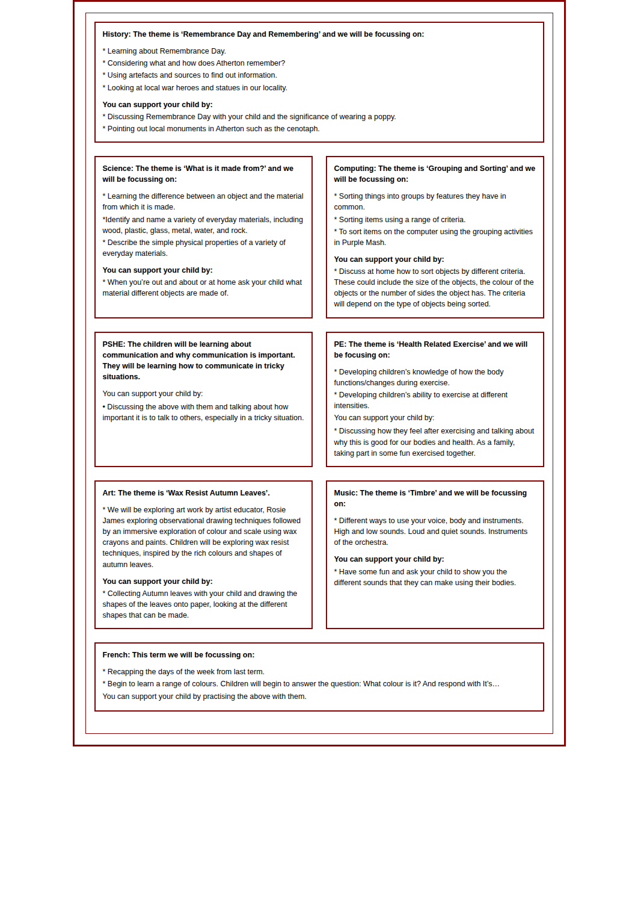History: The theme is ‘Remembrance Day and Remembering’ and we will be focussing on:
* Learning about Remembrance Day.
* Considering what and how does Atherton remember?
* Using artefacts and sources to find out information.
* Looking at local war heroes and statues in our locality.
You can support your child by:
* Discussing Remembrance Day with your child and the significance of wearing a poppy.
* Pointing out local monuments in Atherton such as the cenotaph.
Science: The theme is ‘What is it made from?’ and we will be focussing on:
* Learning the difference between an object and the material from which it is made.
*Identify and name a variety of everyday materials, including wood, plastic, glass, metal, water, and rock.
* Describe the simple physical properties of a variety of everyday materials.
You can support your child by:
* When you’re out and about or at home ask your child what material different objects are made of.
Computing: The theme is ‘Grouping and Sorting’ and we will be focussing on:
* Sorting things into groups by features they have in common.
* Sorting items using a range of criteria.
* To sort items on the computer using the grouping activities in Purple Mash.
You can support your child by:
* Discuss at home how to sort objects by different criteria. These could include the size of the objects, the colour of the objects or the number of sides the object has. The criteria will depend on the type of objects being sorted.
PSHE: The children will be learning about communication and why communication is important. They will be learning how to communicate in tricky situations.
You can support your child by:
• Discussing the above with them and talking about how important it is to talk to others, especially in a tricky situation.
PE: The theme is ‘Health Related Exercise’ and we will be focusing on:
* Developing children’s knowledge of how the body functions/changes during exercise.
* Developing children’s ability to exercise at different intensities.
You can support your child by:
* Discussing how they feel after exercising and talking about why this is good for our bodies and health. As a family, taking part in some fun exercised together.
Art: The theme is ‘Wax Resist Autumn Leaves’.
* We will be exploring art work by artist educator, Rosie James exploring observational drawing techniques followed by an immersive exploration of colour and scale using wax crayons and paints. Children will be exploring wax resist techniques, inspired by the rich colours and shapes of autumn leaves.
You can support your child by:
* Collecting Autumn leaves with your child and drawing the shapes of the leaves onto paper, looking at the different shapes that can be made.
Music: The theme is ‘Timbre’ and we will be focussing on:
* Different ways to use your voice, body and instruments. High and low sounds. Loud and quiet sounds. Instruments of the orchestra.
You can support your child by:
* Have some fun and ask your child to show you the different sounds that they can make using their bodies.
French: This term we will be focussing on:
* Recapping the days of the week from last term.
* Begin to learn a range of colours. Children will begin to answer the question: What colour is it? And respond with It’s…
You can support your child by practising the above with them.